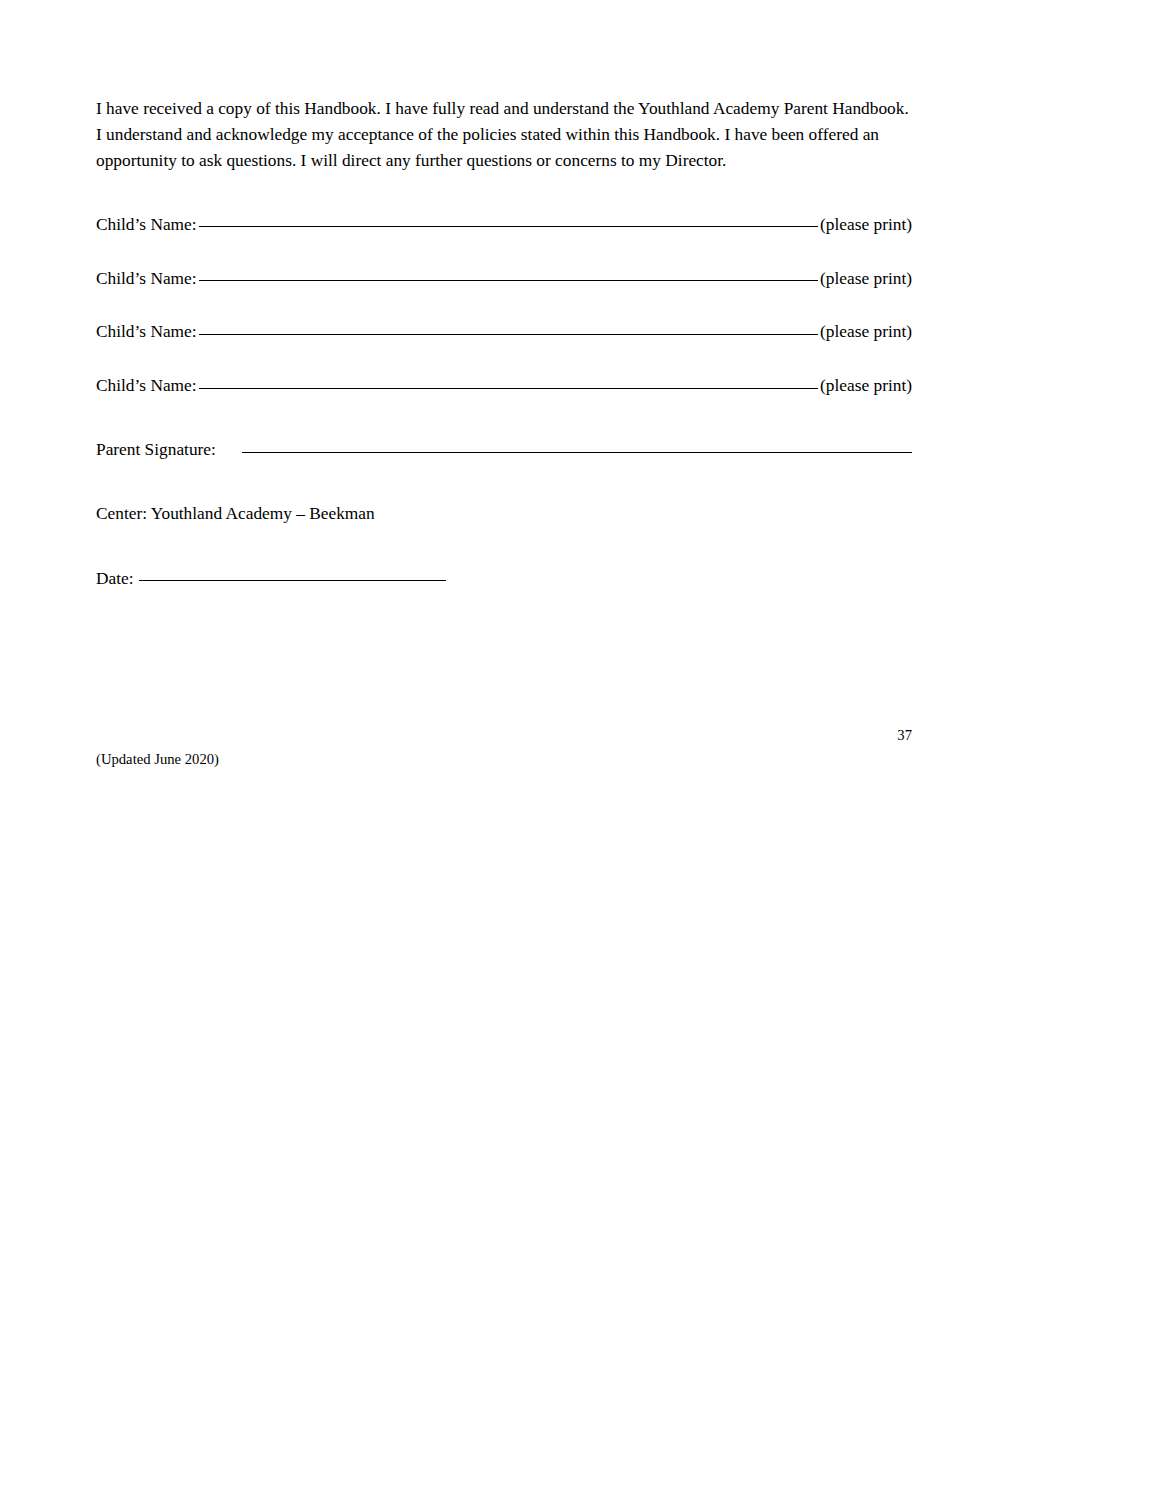I have received a copy of this Handbook. I have fully read and understand the Youthland Academy Parent Handbook. I understand and acknowledge my acceptance of the policies stated within this Handbook. I have been offered an opportunity to ask questions. I will direct any further questions or concerns to my Director.
Child’s Name: (please print)
Child’s Name: (please print)
Child’s Name: (please print)
Child’s Name: (please print)
Parent Signature:
Center: Youthland Academy – Beekman
Date:
37
(Updated June 2020)